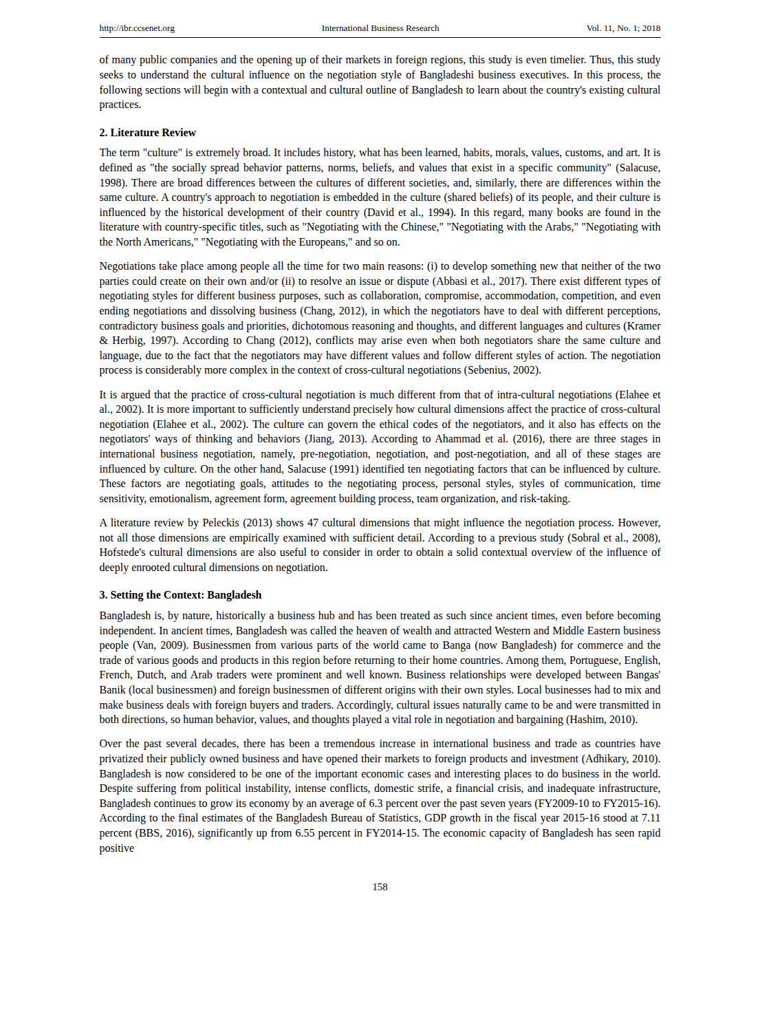http://ibr.ccsenet.org International Business Research Vol. 11, No. 1; 2018
of many public companies and the opening up of their markets in foreign regions, this study is even timelier. Thus, this study seeks to understand the cultural influence on the negotiation style of Bangladeshi business executives. In this process, the following sections will begin with a contextual and cultural outline of Bangladesh to learn about the country's existing cultural practices.
2. Literature Review
The term "culture" is extremely broad. It includes history, what has been learned, habits, morals, values, customs, and art. It is defined as "the socially spread behavior patterns, norms, beliefs, and values that exist in a specific community" (Salacuse, 1998). There are broad differences between the cultures of different societies, and, similarly, there are differences within the same culture. A country's approach to negotiation is embedded in the culture (shared beliefs) of its people, and their culture is influenced by the historical development of their country (David et al., 1994). In this regard, many books are found in the literature with country-specific titles, such as "Negotiating with the Chinese," "Negotiating with the Arabs," "Negotiating with the North Americans," "Negotiating with the Europeans," and so on.
Negotiations take place among people all the time for two main reasons: (i) to develop something new that neither of the two parties could create on their own and/or (ii) to resolve an issue or dispute (Abbasi et al., 2017). There exist different types of negotiating styles for different business purposes, such as collaboration, compromise, accommodation, competition, and even ending negotiations and dissolving business (Chang, 2012), in which the negotiators have to deal with different perceptions, contradictory business goals and priorities, dichotomous reasoning and thoughts, and different languages and cultures (Kramer & Herbig, 1997). According to Chang (2012), conflicts may arise even when both negotiators share the same culture and language, due to the fact that the negotiators may have different values and follow different styles of action. The negotiation process is considerably more complex in the context of cross-cultural negotiations (Sebenius, 2002).
It is argued that the practice of cross-cultural negotiation is much different from that of intra-cultural negotiations (Elahee et al., 2002). It is more important to sufficiently understand precisely how cultural dimensions affect the practice of cross-cultural negotiation (Elahee et al., 2002). The culture can govern the ethical codes of the negotiators, and it also has effects on the negotiators' ways of thinking and behaviors (Jiang, 2013). According to Ahammad et al. (2016), there are three stages in international business negotiation, namely, pre-negotiation, negotiation, and post-negotiation, and all of these stages are influenced by culture. On the other hand, Salacuse (1991) identified ten negotiating factors that can be influenced by culture. These factors are negotiating goals, attitudes to the negotiating process, personal styles, styles of communication, time sensitivity, emotionalism, agreement form, agreement building process, team organization, and risk-taking.
A literature review by Peleckis (2013) shows 47 cultural dimensions that might influence the negotiation process. However, not all those dimensions are empirically examined with sufficient detail. According to a previous study (Sobral et al., 2008), Hofstede's cultural dimensions are also useful to consider in order to obtain a solid contextual overview of the influence of deeply enrooted cultural dimensions on negotiation.
3. Setting the Context: Bangladesh
Bangladesh is, by nature, historically a business hub and has been treated as such since ancient times, even before becoming independent. In ancient times, Bangladesh was called the heaven of wealth and attracted Western and Middle Eastern business people (Van, 2009). Businessmen from various parts of the world came to Banga (now Bangladesh) for commerce and the trade of various goods and products in this region before returning to their home countries. Among them, Portuguese, English, French, Dutch, and Arab traders were prominent and well known. Business relationships were developed between Bangas' Banik (local businessmen) and foreign businessmen of different origins with their own styles. Local businesses had to mix and make business deals with foreign buyers and traders. Accordingly, cultural issues naturally came to be and were transmitted in both directions, so human behavior, values, and thoughts played a vital role in negotiation and bargaining (Hashim, 2010).
Over the past several decades, there has been a tremendous increase in international business and trade as countries have privatized their publicly owned business and have opened their markets to foreign products and investment (Adhikary, 2010). Bangladesh is now considered to be one of the important economic cases and interesting places to do business in the world. Despite suffering from political instability, intense conflicts, domestic strife, a financial crisis, and inadequate infrastructure, Bangladesh continues to grow its economy by an average of 6.3 percent over the past seven years (FY2009-10 to FY2015-16). According to the final estimates of the Bangladesh Bureau of Statistics, GDP growth in the fiscal year 2015-16 stood at 7.11 percent (BBS, 2016), significantly up from 6.55 percent in FY2014-15. The economic capacity of Bangladesh has seen rapid positive
158